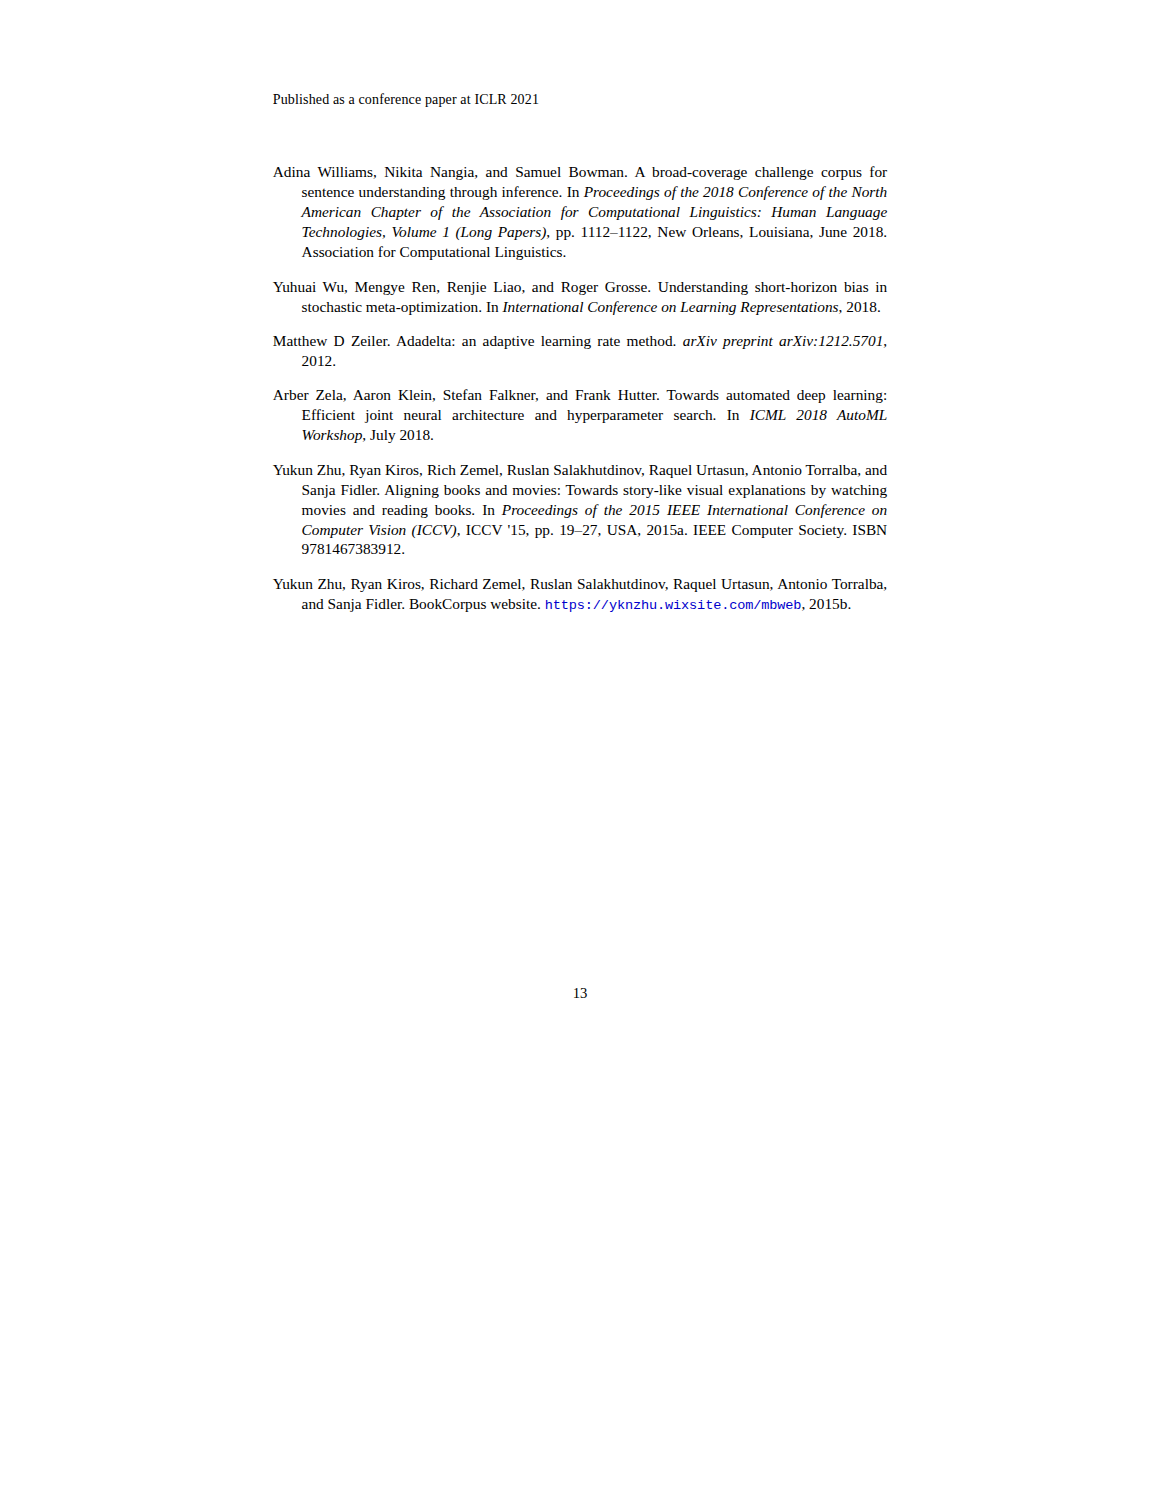Published as a conference paper at ICLR 2021
Adina Williams, Nikita Nangia, and Samuel Bowman. A broad-coverage challenge corpus for sentence understanding through inference. In Proceedings of the 2018 Conference of the North American Chapter of the Association for Computational Linguistics: Human Language Technologies, Volume 1 (Long Papers), pp. 1112–1122, New Orleans, Louisiana, June 2018. Association for Computational Linguistics.
Yuhuai Wu, Mengye Ren, Renjie Liao, and Roger Grosse. Understanding short-horizon bias in stochastic meta-optimization. In International Conference on Learning Representations, 2018.
Matthew D Zeiler. Adadelta: an adaptive learning rate method. arXiv preprint arXiv:1212.5701, 2012.
Arber Zela, Aaron Klein, Stefan Falkner, and Frank Hutter. Towards automated deep learning: Efficient joint neural architecture and hyperparameter search. In ICML 2018 AutoML Workshop, July 2018.
Yukun Zhu, Ryan Kiros, Rich Zemel, Ruslan Salakhutdinov, Raquel Urtasun, Antonio Torralba, and Sanja Fidler. Aligning books and movies: Towards story-like visual explanations by watching movies and reading books. In Proceedings of the 2015 IEEE International Conference on Computer Vision (ICCV), ICCV '15, pp. 19–27, USA, 2015a. IEEE Computer Society. ISBN 9781467383912.
Yukun Zhu, Ryan Kiros, Richard Zemel, Ruslan Salakhutdinov, Raquel Urtasun, Antonio Torralba, and Sanja Fidler. BookCorpus website. https://yknzhu.wixsite.com/mbweb, 2015b.
13